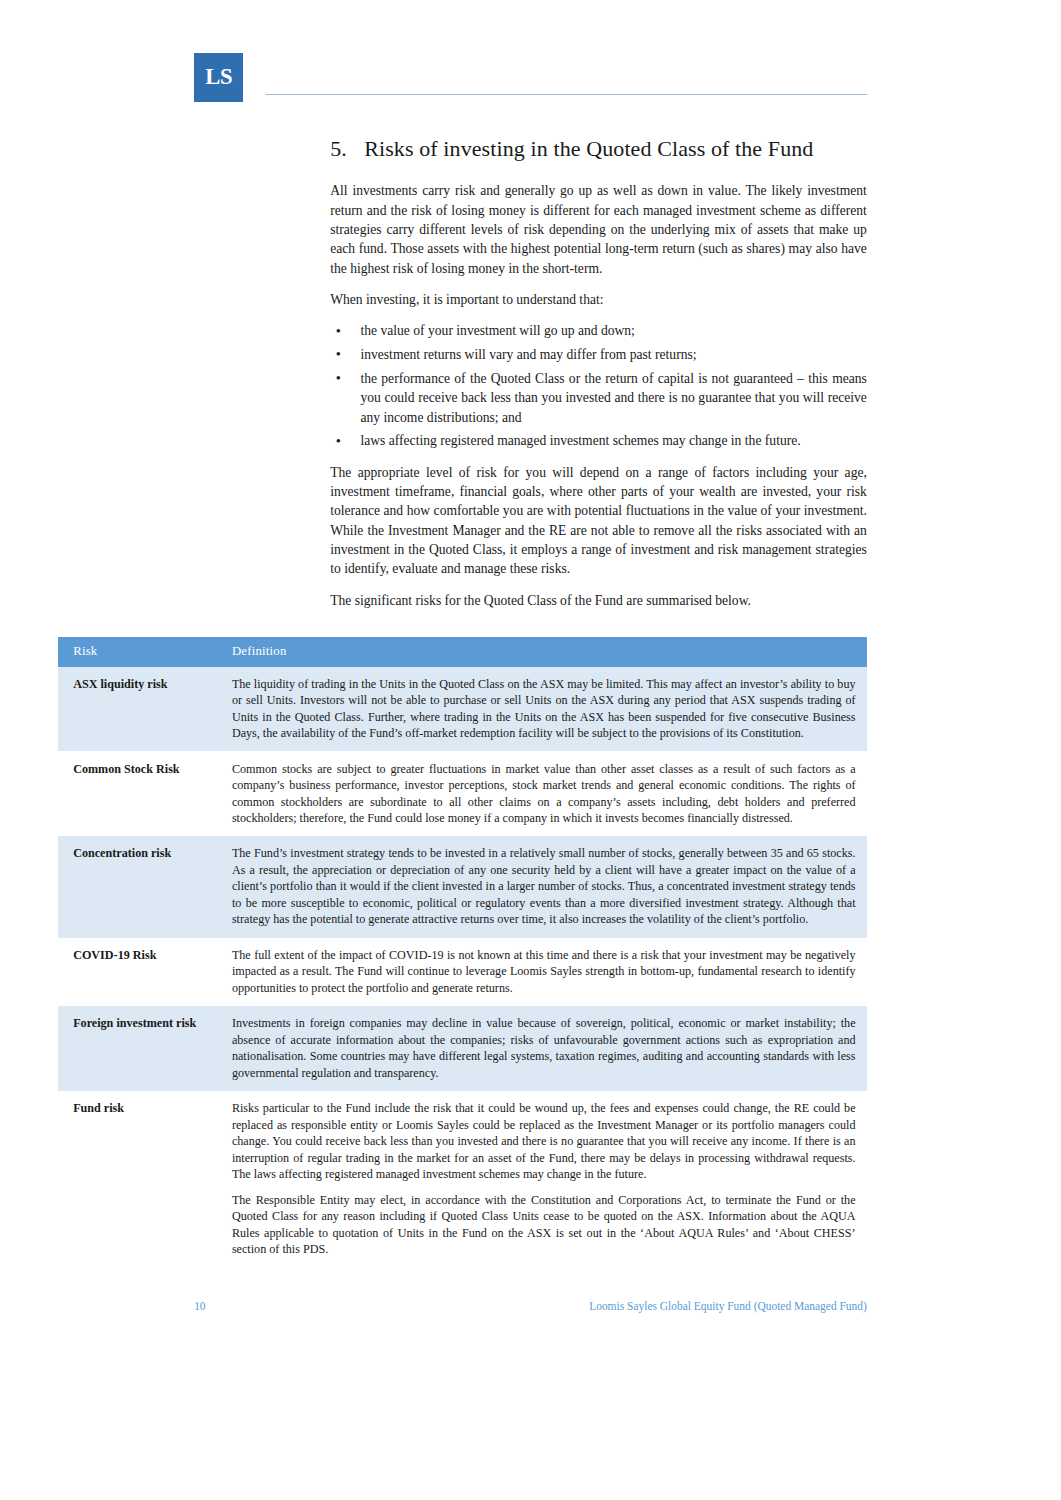LS
5. Risks of investing in the Quoted Class of the Fund
All investments carry risk and generally go up as well as down in value. The likely investment return and the risk of losing money is different for each managed investment scheme as different strategies carry different levels of risk depending on the underlying mix of assets that make up each fund. Those assets with the highest potential long-term return (such as shares) may also have the highest risk of losing money in the short-term.
When investing, it is important to understand that:
the value of your investment will go up and down;
investment returns will vary and may differ from past returns;
the performance of the Quoted Class or the return of capital is not guaranteed – this means you could receive back less than you invested and there is no guarantee that you will receive any income distributions; and
laws affecting registered managed investment schemes may change in the future.
The appropriate level of risk for you will depend on a range of factors including your age, investment timeframe, financial goals, where other parts of your wealth are invested, your risk tolerance and how comfortable you are with potential fluctuations in the value of your investment. While the Investment Manager and the RE are not able to remove all the risks associated with an investment in the Quoted Class, it employs a range of investment and risk management strategies to identify, evaluate and manage these risks.
The significant risks for the Quoted Class of the Fund are summarised below.
| Risk | Definition |
| --- | --- |
| ASX liquidity risk | The liquidity of trading in the Units in the Quoted Class on the ASX may be limited. This may affect an investor’s ability to buy or sell Units. Investors will not be able to purchase or sell Units on the ASX during any period that ASX suspends trading of Units in the Quoted Class. Further, where trading in the Units on the ASX has been suspended for five consecutive Business Days, the availability of the Fund’s off-market redemption facility will be subject to the provisions of its Constitution. |
| Common Stock Risk | Common stocks are subject to greater fluctuations in market value than other asset classes as a result of such factors as a company’s business performance, investor perceptions, stock market trends and general economic conditions. The rights of common stockholders are subordinate to all other claims on a company’s assets including, debt holders and preferred stockholders; therefore, the Fund could lose money if a company in which it invests becomes financially distressed. |
| Concentration risk | The Fund’s investment strategy tends to be invested in a relatively small number of stocks, generally between 35 and 65 stocks. As a result, the appreciation or depreciation of any one security held by a client will have a greater impact on the value of a client’s portfolio than it would if the client invested in a larger number of stocks. Thus, a concentrated investment strategy tends to be more susceptible to economic, political or regulatory events than a more diversified investment strategy. Although that strategy has the potential to generate attractive returns over time, it also increases the volatility of the client’s portfolio. |
| COVID-19 Risk | The full extent of the impact of COVID-19 is not known at this time and there is a risk that your investment may be negatively impacted as a result. The Fund will continue to leverage Loomis Sayles strength in bottom-up, fundamental research to identify opportunities to protect the portfolio and generate returns. |
| Foreign investment risk | Investments in foreign companies may decline in value because of sovereign, political, economic or market instability; the absence of accurate information about the companies; risks of unfavourable government actions such as expropriation and nationalisation. Some countries may have different legal systems, taxation regimes, auditing and accounting standards with less governmental regulation and transparency. |
| Fund risk | Risks particular to the Fund include the risk that it could be wound up, the fees and expenses could change, the RE could be replaced as responsible entity or Loomis Sayles could be replaced as the Investment Manager or its portfolio managers could change. You could receive back less than you invested and there is no guarantee that you will receive any income. If there is an interruption of regular trading in the market for an asset of the Fund, there may be delays in processing withdrawal requests. The laws affecting registered managed investment schemes may change in the future. The Responsible Entity may elect, in accordance with the Constitution and Corporations Act, to terminate the Fund or the Quoted Class for any reason including if Quoted Class Units cease to be quoted on the ASX. Information about the AQUA Rules applicable to quotation of Units in the Fund on the ASX is set out in the ‘About AQUA Rules’ and ‘About CHESS’ section of this PDS. |
10
Loomis Sayles Global Equity Fund (Quoted Managed Fund)